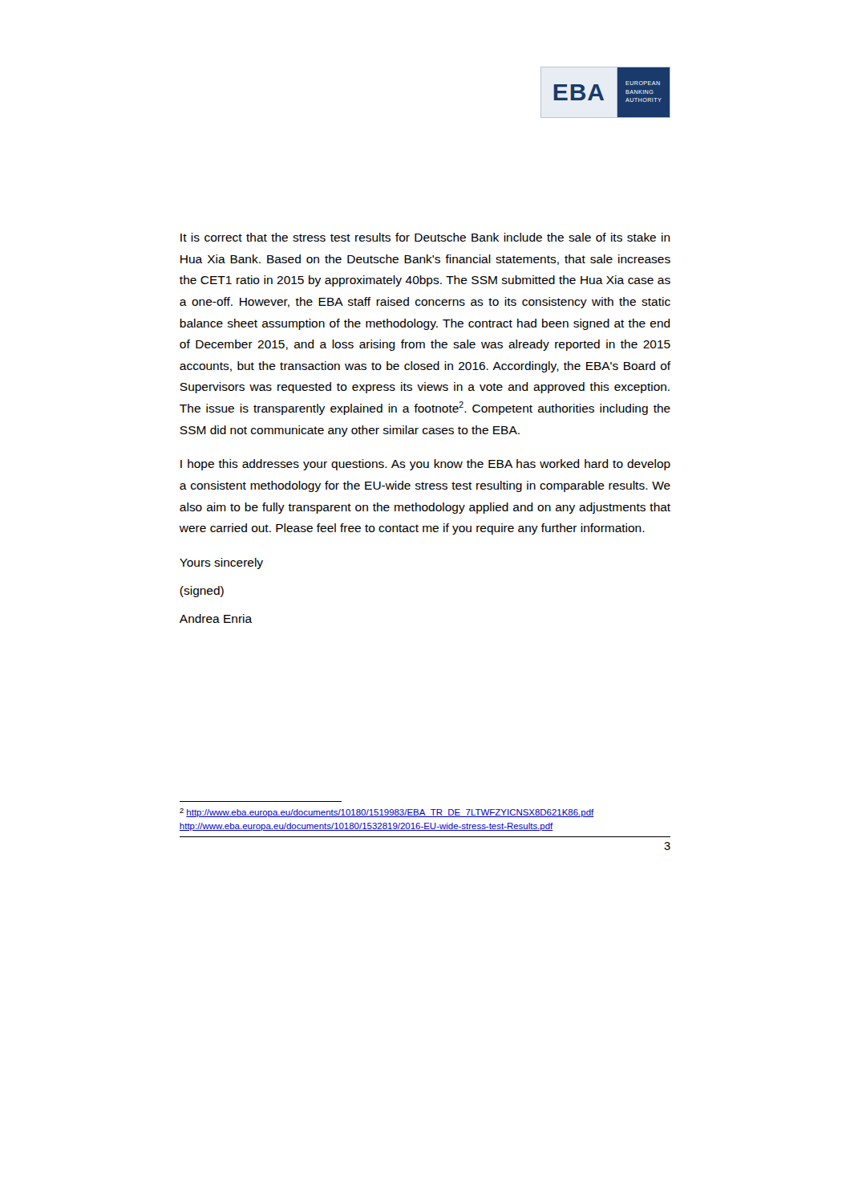EBA
European
Banking
Authority
It is correct that the stress test results for Deutsche Bank include the sale of its stake in Hua Xia Bank. Based on the Deutsche Bank's financial statements, that sale increases the CET1 ratio in 2015 by approximately 40bps. The SSM submitted the Hua Xia case as a one-off. However, the EBA staff raised concerns as to its consistency with the static balance sheet assumption of the methodology. The contract had been signed at the end of December 2015, and a loss arising from the sale was already reported in the 2015 accounts, but the transaction was to be closed in 2016. Accordingly, the EBA's Board of Supervisors was requested to express its views in a vote and approved this exception. The issue is transparently explained in a footnote2. Competent authorities including the SSM did not communicate any other similar cases to the EBA.
I hope this addresses your questions. As you know the EBA has worked hard to develop a consistent methodology for the EU-wide stress test resulting in comparable results. We also aim to be fully transparent on the methodology applied and on any adjustments that were carried out. Please feel free to contact me if you require any further information.
Yours sincerely
(signed)
Andrea Enria
2 http://www.eba.europa.eu/documents/10180/1519983/EBA_TR_DE_7LTWFZYICNSX8D621K86.pdf
http://www.eba.europa.eu/documents/10180/1532819/2016-EU-wide-stress-test-Results.pdf
3